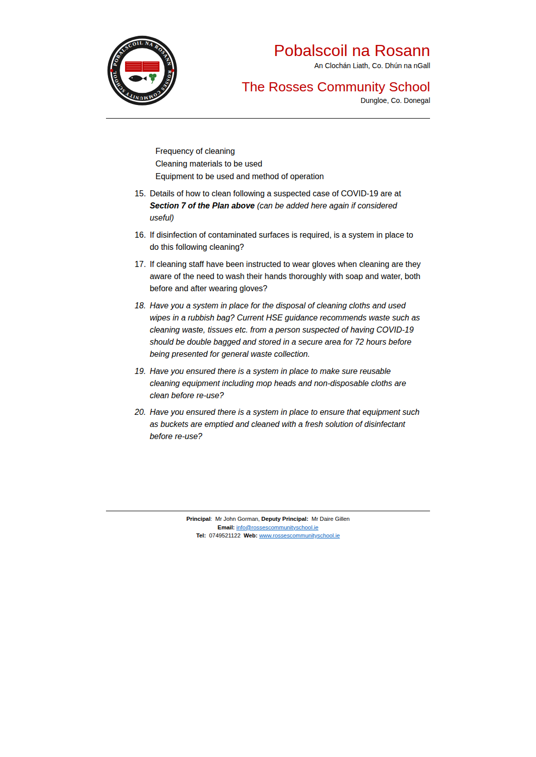POBALSCOIL NA ROSANN ROSSES COMMUNITY SCHOOL
Pobalscoil na Rosann
An Clochán Liath, Co. Dhún na nGall
The Rosses Community School
Dungloe, Co. Donegal
Frequency of cleaning
Cleaning materials to be used
Equipment to be used and method of operation
Details of how to clean following a suspected case of COVID-19 are at Section 7 of the Plan above (can be added here again if considered useful)
If disinfection of contaminated surfaces is required, is a system in place to do this following cleaning?
If cleaning staff have been instructed to wear gloves when cleaning are they aware of the need to wash their hands thoroughly with soap and water, both before and after wearing gloves?
Have you a system in place for the disposal of cleaning cloths and used wipes in a rubbish bag? Current HSE guidance recommends waste such as cleaning waste, tissues etc. from a person suspected of having COVID-19 should be double bagged and stored in a secure area for 72 hours before being presented for general waste collection.
Have you ensured there is a system in place to make sure reusable cleaning equipment including mop heads and non-disposable cloths are clean before re-use?
Have you ensured there is a system in place to ensure that equipment such as buckets are emptied and cleaned with a fresh solution of disinfectant before re-use?
Principal: Mr John Gorman, Deputy Principal: Mr Daire Gillen
Email: info@rossescommunityschool.ie
Tel: 0749521122 Web: www.rossescommunityschool.ie